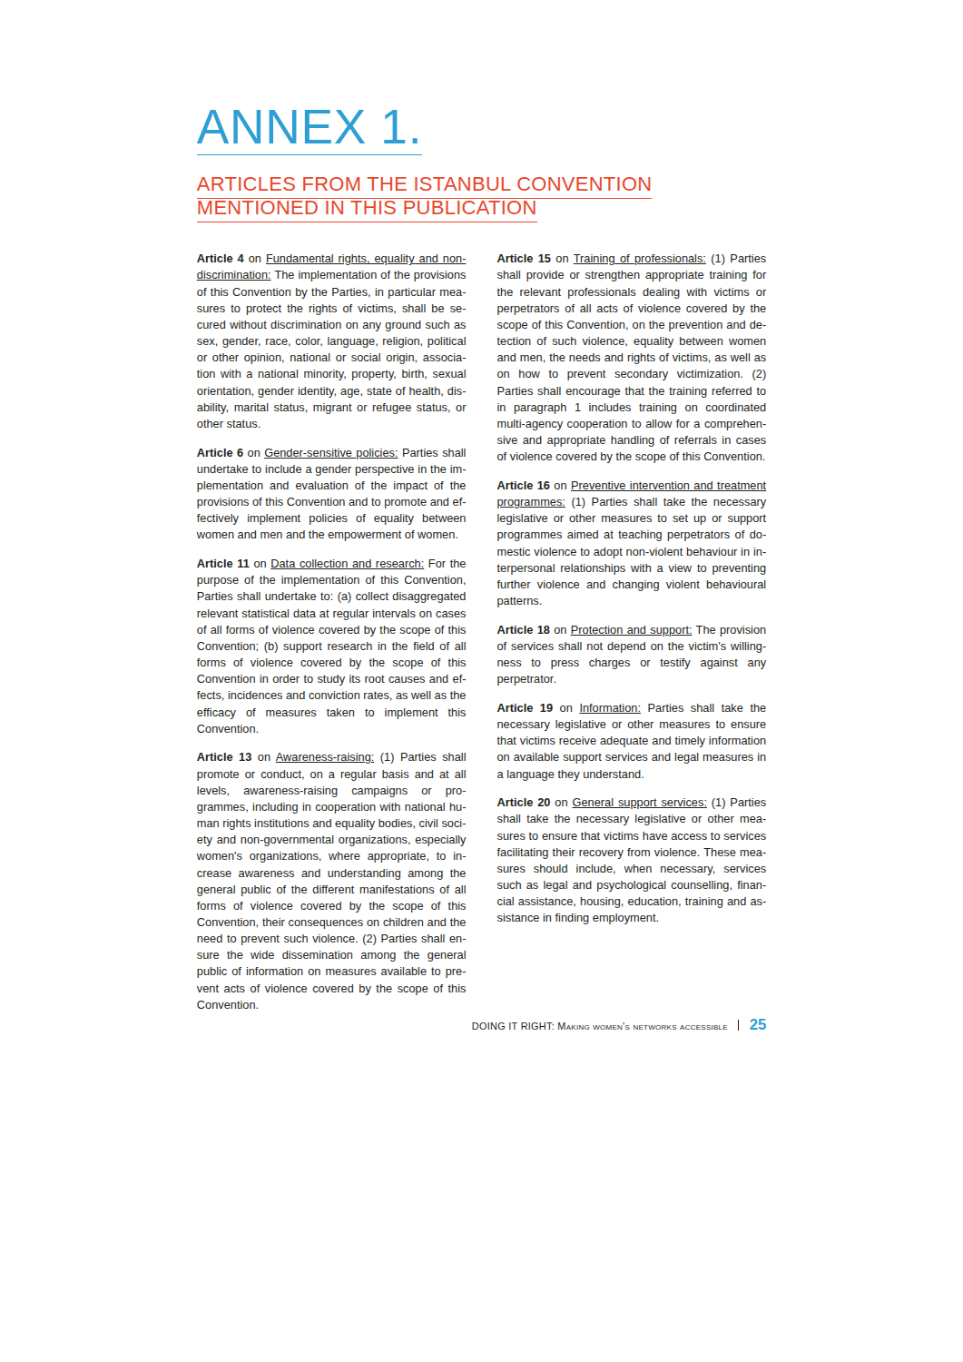ANNEX 1.
ARTICLES FROM THE ISTANBUL CONVENTION MENTIONED IN THIS PUBLICATION
Article 4 on Fundamental rights, equality and non-discrimination: The implementation of the provisions of this Convention by the Parties, in particular measures to protect the rights of victims, shall be secured without discrimination on any ground such as sex, gender, race, color, language, religion, political or other opinion, national or social origin, association with a national minority, property, birth, sexual orientation, gender identity, age, state of health, disability, marital status, migrant or refugee status, or other status.
Article 6 on Gender-sensitive policies: Parties shall undertake to include a gender perspective in the implementation and evaluation of the impact of the provisions of this Convention and to promote and effectively implement policies of equality between women and men and the empowerment of women.
Article 11 on Data collection and research: For the purpose of the implementation of this Convention, Parties shall undertake to: (a) collect disaggregated relevant statistical data at regular intervals on cases of all forms of violence covered by the scope of this Convention; (b) support research in the field of all forms of violence covered by the scope of this Convention in order to study its root causes and effects, incidences and conviction rates, as well as the efficacy of measures taken to implement this Convention.
Article 13 on Awareness-raising: (1) Parties shall promote or conduct, on a regular basis and at all levels, awareness-raising campaigns or programmes, including in cooperation with national human rights institutions and equality bodies, civil society and non-governmental organizations, especially women's organizations, where appropriate, to increase awareness and understanding among the general public of the different manifestations of all forms of violence covered by the scope of this Convention, their consequences on children and the need to prevent such violence. (2) Parties shall ensure the wide dissemination among the general public of information on measures available to prevent acts of violence covered by the scope of this Convention.
Article 15 on Training of professionals: (1) Parties shall provide or strengthen appropriate training for the relevant professionals dealing with victims or perpetrators of all acts of violence covered by the scope of this Convention, on the prevention and detection of such violence, equality between women and men, the needs and rights of victims, as well as on how to prevent secondary victimization. (2) Parties shall encourage that the training referred to in paragraph 1 includes training on coordinated multi-agency cooperation to allow for a comprehensive and appropriate handling of referrals in cases of violence covered by the scope of this Convention.
Article 16 on Preventive intervention and treatment programmes: (1) Parties shall take the necessary legislative or other measures to set up or support programmes aimed at teaching perpetrators of domestic violence to adopt non-violent behaviour in interpersonal relationships with a view to preventing further violence and changing violent behavioural patterns.
Article 18 on Protection and support: The provision of services shall not depend on the victim's willingness to press charges or testify against any perpetrator.
Article 19 on Information: Parties shall take the necessary legislative or other measures to ensure that victims receive adequate and timely information on available support services and legal measures in a language they understand.
Article 20 on General support services: (1) Parties shall take the necessary legislative or other measures to ensure that victims have access to services facilitating their recovery from violence. These measures should include, when necessary, services such as legal and psychological counselling, financial assistance, housing, education, training and assistance in finding employment.
DOING IT RIGHT: Making women's networks accessible 25